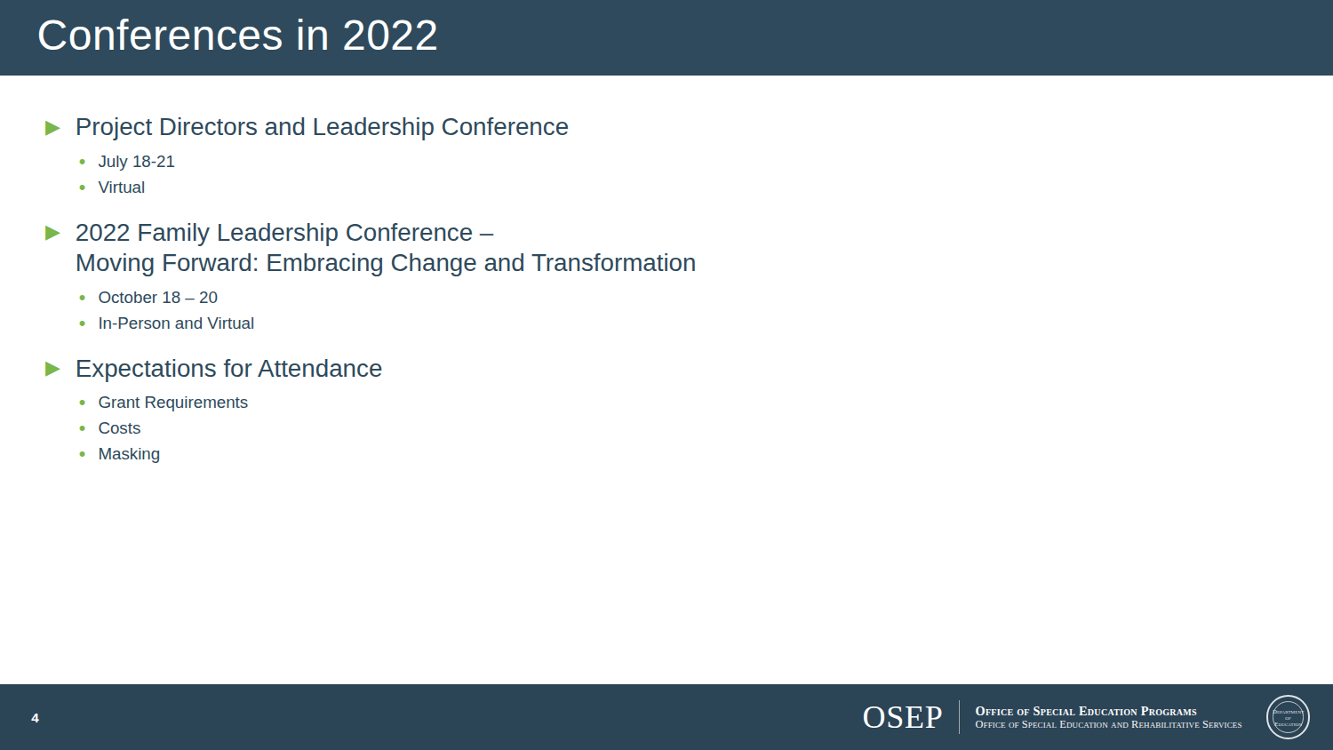Conferences in 2022
Project Directors and Leadership Conference
July 18-21
Virtual
2022 Family Leadership Conference – Moving Forward: Embracing Change and Transformation
October 18 – 20
In-Person and Virtual
Expectations for Attendance
Grant Requirements
Costs
Masking
4
OSEP
Office of Special Education Programs
Office of Special Education and Rehabilitative Services
Department of Education